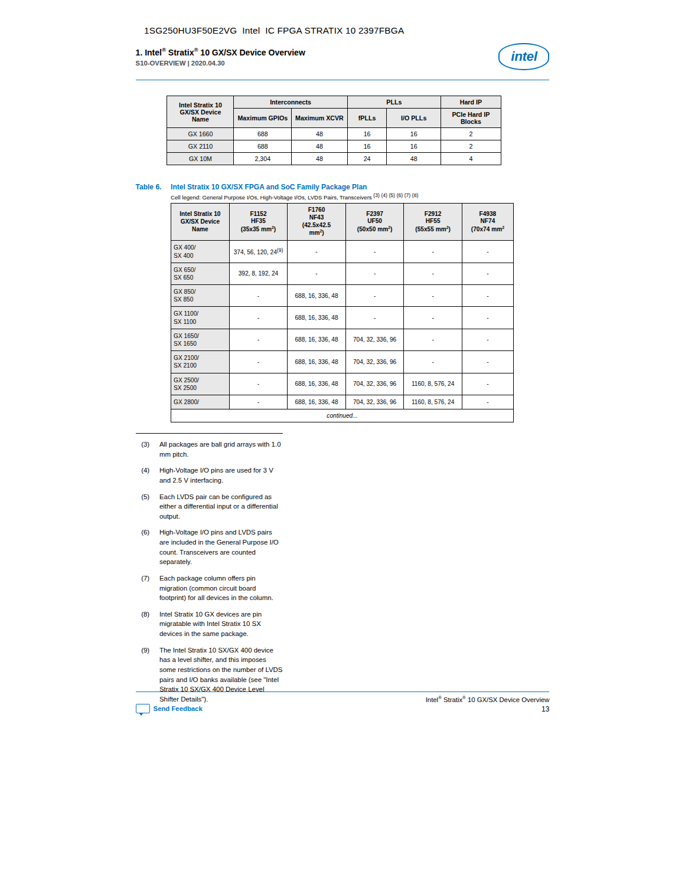1SG250HU3F50E2VG Intel IC FPGA STRATIX 10 2397FBGA
intel
1. Intel® Stratix® 10 GX/SX Device Overview
S10-OVERVIEW | 2020.04.30
| Intel Stratix 10 GX/SX Device Name | Interconnects | PLLs | Hard IP |
| --- | --- | --- | --- |
| Maximum GPIOs | Maximum XCVR | fPLLs | I/O PLLs | PCIe Hard IP Blocks |
| GX 1660 | 688 | 48 | 16 | 16 | 2 |
| GX 2110 | 688 | 48 | 16 | 16 | 2 |
| GX 10M | 2,304 | 48 | 24 | 48 | 4 |
Table 6. Intel Stratix 10 GX/SX FPGA and SoC Family Package Plan
Cell legend: General Purpose I/Os, High-Voltage I/Os, LVDS Pairs, Transceivers (3) (4) (5) (6) (7) (8)
| Intel Stratix 10 GX/SX Device Name | F1152 HF35 (35x35 mm 2 ) | F1760 NF43 (42.5x42.5 mm 2 ) | F2397 UF50 (50x50 mm 2 ) | F2912 HF55 (55x55 mm 2 ) | F4938 NF74 (70x74 mm 2 |
| --- | --- | --- | --- | --- | --- |
| GX 400/ SX 400 | 374, 56, 120, 24 (9) | - | - | - | - |
| GX 650/ SX 650 | 392, 8, 192, 24 | - | - | - | - |
| GX 850/ SX 850 | - | 688, 16, 336, 48 | - | - | - |
| GX 1100/ SX 1100 | - | 688, 16, 336, 48 | - | - | - |
| GX 1650/ SX 1650 | - | 688, 16, 336, 48 | 704, 32, 336, 96 | - | - |
| GX 2100/ SX 2100 | - | 688, 16, 336, 48 | 704, 32, 336, 96 | - | - |
| GX 2500/ SX 2500 | - | 688, 16, 336, 48 | 704, 32, 336, 96 | 1160, 8, 576, 24 | - |
| GX 2800/ | - | 688, 16, 336, 48 | 704, 32, 336, 96 | 1160, 8, 576, 24 | - |
| continued... |
(3) All packages are ball grid arrays with 1.0 mm pitch.
(4) High-Voltage I/O pins are used for 3 V and 2.5 V interfacing.
(5) Each LVDS pair can be configured as either a differential input or a differential output.
(6) High-Voltage I/O pins and LVDS pairs are included in the General Purpose I/O count. Transceivers are counted separately.
(7) Each package column offers pin migration (common circuit board footprint) for all devices in the column.
(8) Intel Stratix 10 GX devices are pin migratable with Intel Stratix 10 SX devices in the same package.
(9) The Intel Stratix 10 SX/GX 400 device has a level shifter, and this imposes some restrictions on the number of LVDS pairs and I/O banks available (see "Intel Stratix 10 SX/GX 400 Device Level Shifter Details").
Send Feedback
Intel® Stratix® 10 GX/SX Device Overview
13